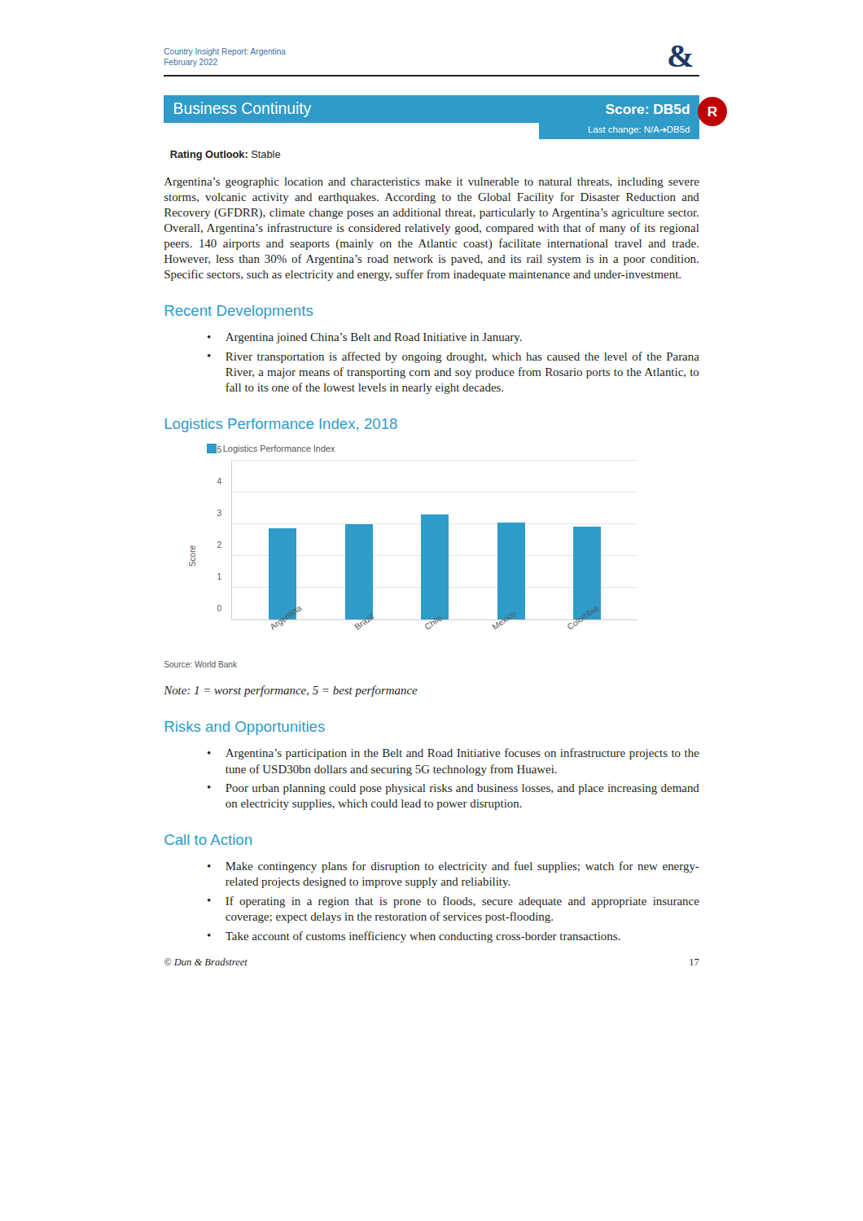Country Insight Report: Argentina
February 2022
&
Business Continuity
Score: DB5d
Last change: N/A➔DB5d
R
Rating Outlook: Stable
Argentina’s geographic location and characteristics make it vulnerable to natural threats, including severe storms, volcanic activity and earthquakes. According to the Global Facility for Disaster Reduction and Recovery (GFDRR), climate change poses an additional threat, particularly to Argentina’s agriculture sector. Overall, Argentina’s infrastructure is considered relatively good, compared with that of many of its regional peers. 140 airports and seaports (mainly on the Atlantic coast) facilitate international travel and trade. However, less than 30% of Argentina’s road network is paved, and its rail system is in a poor condition. Specific sectors, such as electricity and energy, suffer from inadequate maintenance and under-investment.
Recent Developments
Argentina joined China’s Belt and Road Initiative in January.
River transportation is affected by ongoing drought, which has caused the level of the Parana River, a major means of transporting corn and soy produce from Rosario ports to the Atlantic, to fall to its one of the lowest levels in nearly eight decades.
Logistics Performance Index, 2018
Logistics Performance Index
Score
0
1
2
3
4
5
Argentina Brazil Chile Mexico Colombia
Source: World Bank
Note: 1 = worst performance, 5 = best performance
Risks and Opportunities
Argentina’s participation in the Belt and Road Initiative focuses on infrastructure projects to the tune of USD30bn dollars and securing 5G technology from Huawei.
Poor urban planning could pose physical risks and business losses, and place increasing demand on electricity supplies, which could lead to power disruption.
Call to Action
Make contingency plans for disruption to electricity and fuel supplies; watch for new energy-related projects designed to improve supply and reliability.
If operating in a region that is prone to floods, secure adequate and appropriate insurance coverage; expect delays in the restoration of services post-flooding.
Take account of customs inefficiency when conducting cross-border transactions.
© Dun & Bradstreet
17